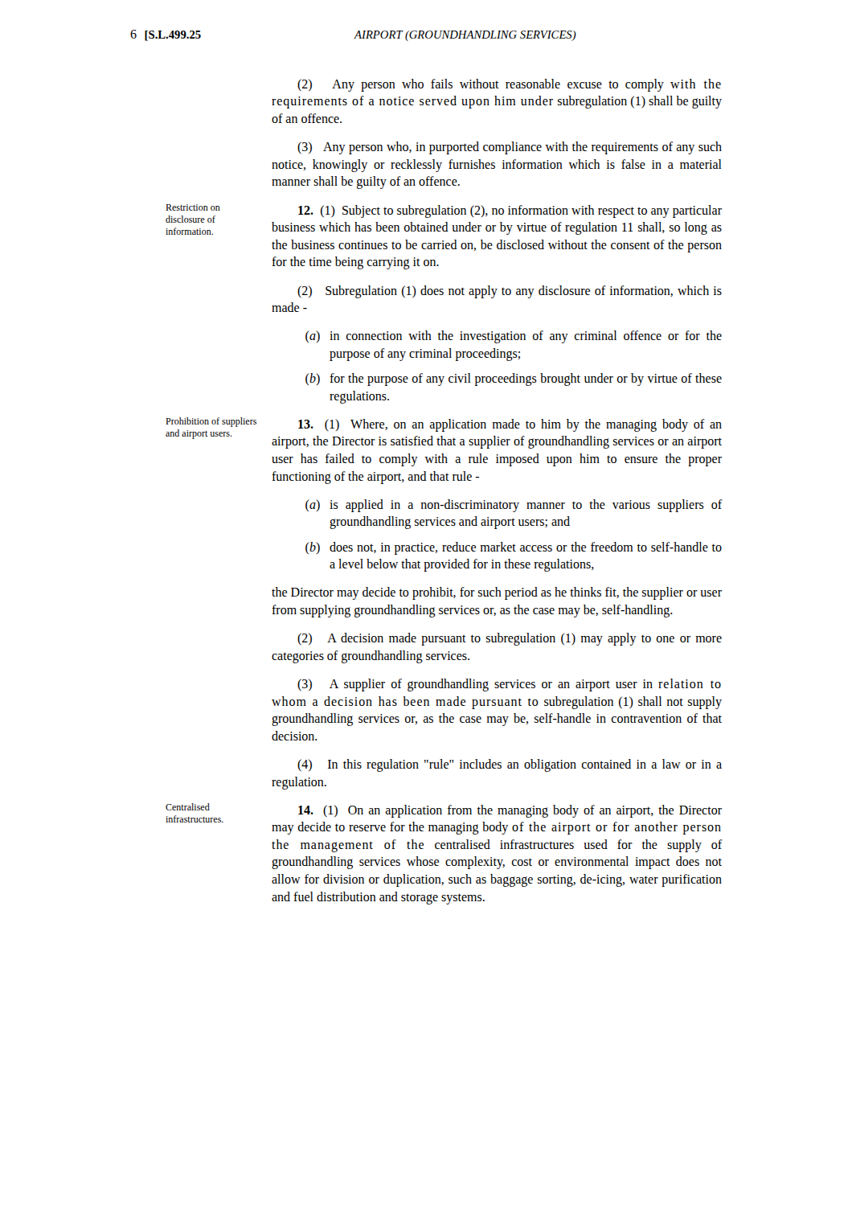6 [S.L.499.25 AIRPORT (GROUNDHANDLING SERVICES)
(2) Any person who fails without reasonable excuse to comply with the requirements of a notice served upon him under subregulation (1) shall be guilty of an offence.
(3) Any person who, in purported compliance with the requirements of any such notice, knowingly or recklessly furnishes information which is false in a material manner shall be guilty of an offence.
Restriction on disclosure of information.
12. (1) Subject to subregulation (2), no information with respect to any particular business which has been obtained under or by virtue of regulation 11 shall, so long as the business continues to be carried on, be disclosed without the consent of the person for the time being carrying it on.
(2) Subregulation (1) does not apply to any disclosure of information, which is made -
(a) in connection with the investigation of any criminal offence or for the purpose of any criminal proceedings;
(b) for the purpose of any civil proceedings brought under or by virtue of these regulations.
Prohibition of suppliers and airport users.
13. (1) Where, on an application made to him by the managing body of an airport, the Director is satisfied that a supplier of groundhandling services or an airport user has failed to comply with a rule imposed upon him to ensure the proper functioning of the airport, and that rule -
(a) is applied in a non-discriminatory manner to the various suppliers of groundhandling services and airport users; and
(b) does not, in practice, reduce market access or the freedom to self-handle to a level below that provided for in these regulations,
the Director may decide to prohibit, for such period as he thinks fit, the supplier or user from supplying groundhandling services or, as the case may be, self-handling.
(2) A decision made pursuant to subregulation (1) may apply to one or more categories of groundhandling services.
(3) A supplier of groundhandling services or an airport user in relation to whom a decision has been made pursuant to subregulation (1) shall not supply groundhandling services or, as the case may be, self-handle in contravention of that decision.
(4) In this regulation "rule" includes an obligation contained in a law or in a regulation.
Centralised infrastructures.
14. (1) On an application from the managing body of an airport, the Director may decide to reserve for the managing body of the airport or for another person the management of the centralised infrastructures used for the supply of groundhandling services whose complexity, cost or environmental impact does not allow for division or duplication, such as baggage sorting, de-icing, water purification and fuel distribution and storage systems.